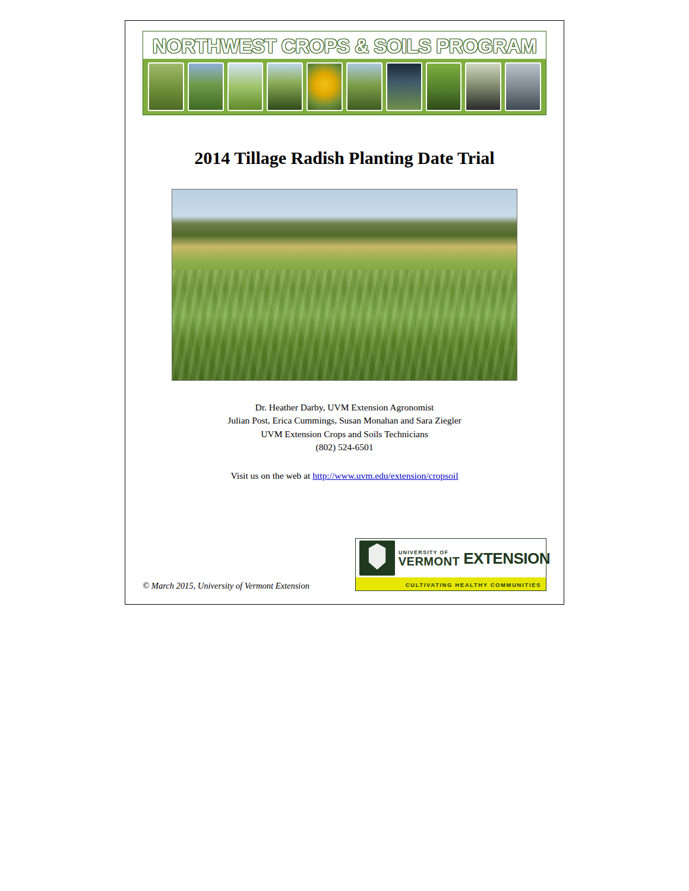NORTHWEST CROPS & SOILS PROGRAM
2014 Tillage Radish Planting Date Trial
Dr. Heather Darby, UVM Extension Agronomist
Julian Post, Erica Cummings, Susan Monahan and Sara Ziegler
UVM Extension Crops and Soils Technicians
(802) 524-6501
Visit us on the web at http://www.uvm.edu/extension/cropsoil
© March 2015, University of Vermont Extension
UNIVERSITY OF
VERMONT
EXTENSION
CULTIVATING HEALTHY COMMUNITIES